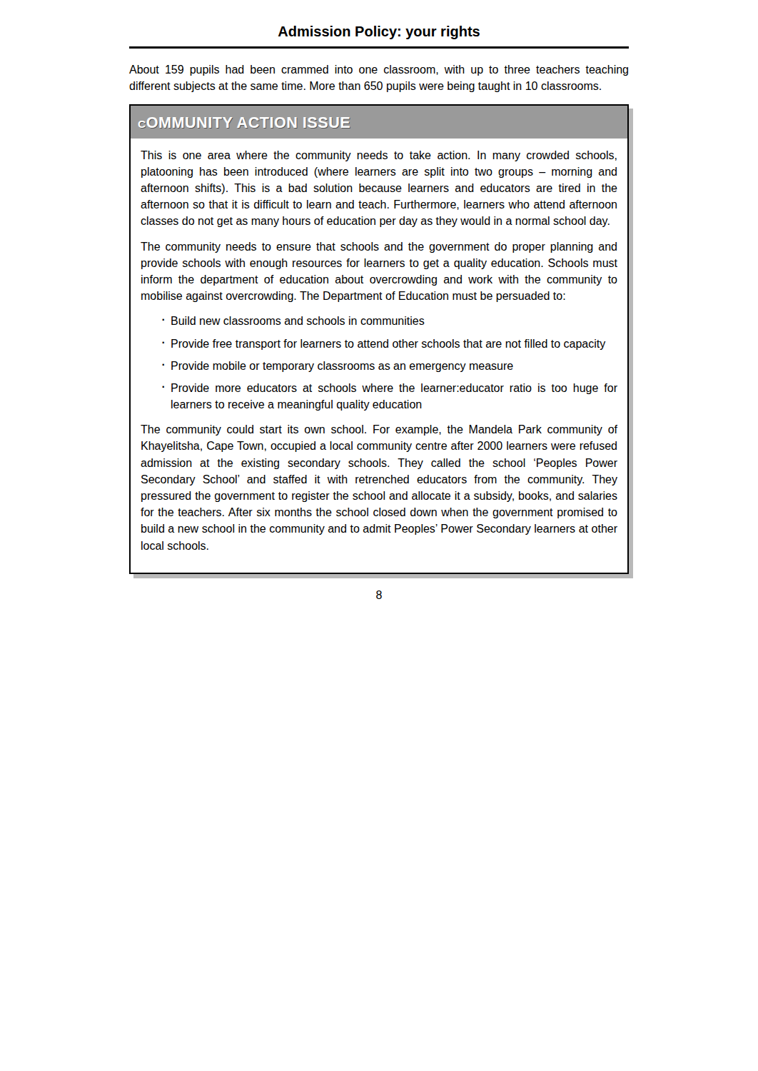Admission Policy: your rights
About 159 pupils had been crammed into one classroom, with up to three teachers teaching different subjects at the same time. More than 650 pupils were being taught in 10 classrooms.
COMMUNITY ACTION ISSUE
This is one area where the community needs to take action. In many crowded schools, platooning has been introduced (where learners are split into two groups – morning and afternoon shifts). This is a bad solution because learners and educators are tired in the afternoon so that it is difficult to learn and teach. Furthermore, learners who attend afternoon classes do not get as many hours of education per day as they would in a normal school day.
The community needs to ensure that schools and the government do proper planning and provide schools with enough resources for learners to get a quality education. Schools must inform the department of education about overcrowding and work with the community to mobilise against overcrowding. The Department of Education must be persuaded to:
Build new classrooms and schools in communities
Provide free transport for learners to attend other schools that are not filled to capacity
Provide mobile or temporary classrooms as an emergency measure
Provide more educators at schools where the learner:educator ratio is too huge for learners to receive a meaningful quality education
The community could start its own school. For example, the Mandela Park community of Khayelitsha, Cape Town, occupied a local community centre after 2000 learners were refused admission at the existing secondary schools. They called the school ‘Peoples Power Secondary School’ and staffed it with retrenched educators from the community. They pressured the government to register the school and allocate it a subsidy, books, and salaries for the teachers. After six months the school closed down when the government promised to build a new school in the community and to admit Peoples’ Power Secondary learners at other local schools.
8